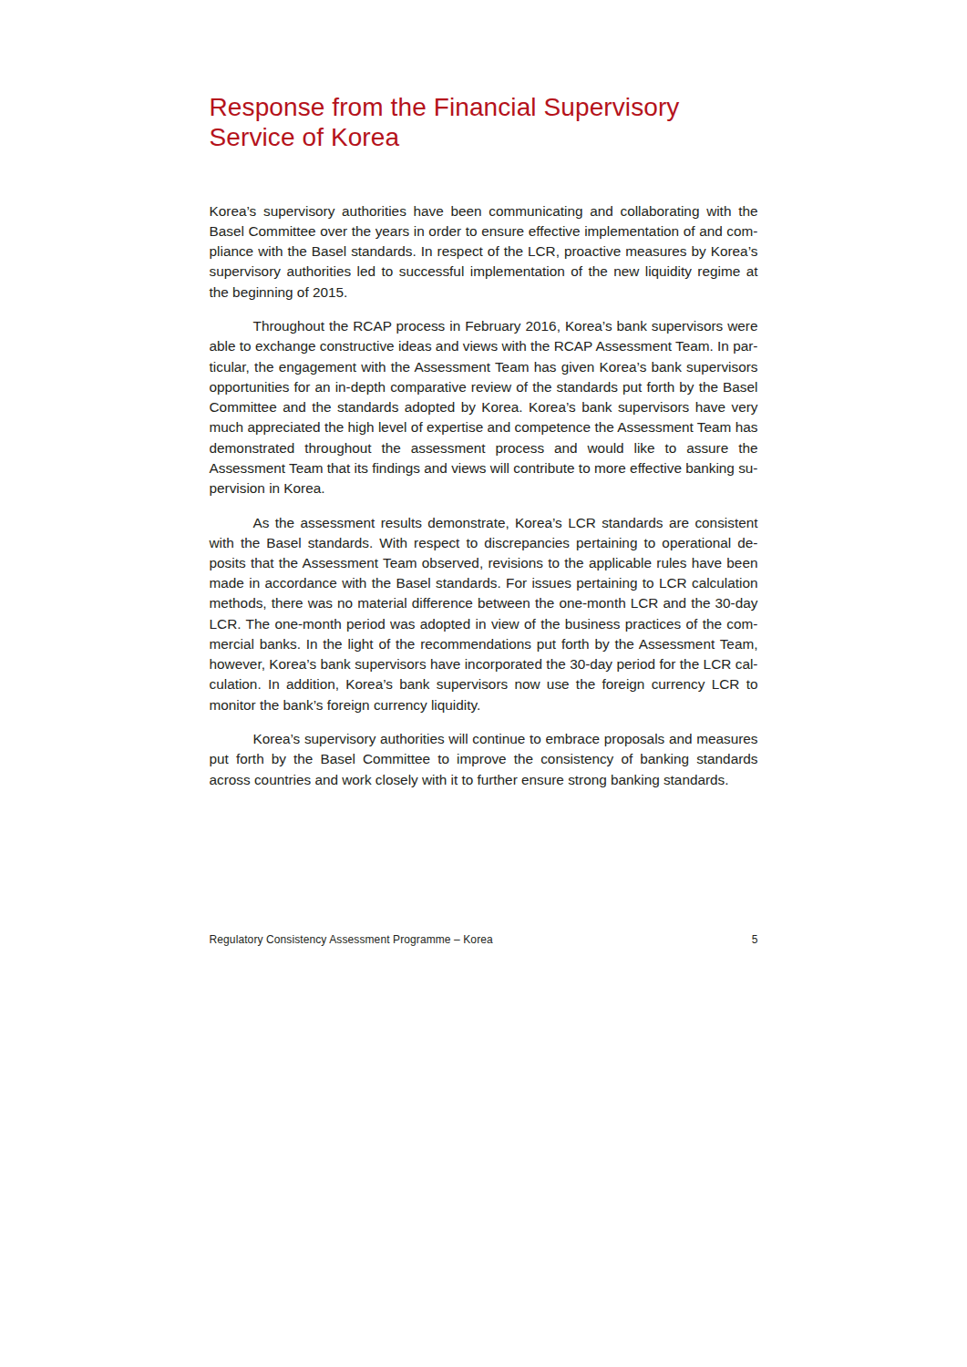Response from the Financial Supervisory Service of Korea
Korea’s supervisory authorities have been communicating and collaborating with the Basel Committee over the years in order to ensure effective implementation of and compliance with the Basel standards. In respect of the LCR, proactive measures by Korea’s supervisory authorities led to successful implementation of the new liquidity regime at the beginning of 2015.
Throughout the RCAP process in February 2016, Korea’s bank supervisors were able to exchange constructive ideas and views with the RCAP Assessment Team. In particular, the engagement with the Assessment Team has given Korea’s bank supervisors opportunities for an in-depth comparative review of the standards put forth by the Basel Committee and the standards adopted by Korea. Korea’s bank supervisors have very much appreciated the high level of expertise and competence the Assessment Team has demonstrated throughout the assessment process and would like to assure the Assessment Team that its findings and views will contribute to more effective banking supervision in Korea.
As the assessment results demonstrate, Korea’s LCR standards are consistent with the Basel standards. With respect to discrepancies pertaining to operational deposits that the Assessment Team observed, revisions to the applicable rules have been made in accordance with the Basel standards. For issues pertaining to LCR calculation methods, there was no material difference between the one-month LCR and the 30-day LCR. The one-month period was adopted in view of the business practices of the commercial banks. In the light of the recommendations put forth by the Assessment Team, however, Korea’s bank supervisors have incorporated the 30-day period for the LCR calculation. In addition, Korea’s bank supervisors now use the foreign currency LCR to monitor the bank’s foreign currency liquidity.
Korea’s supervisory authorities will continue to embrace proposals and measures put forth by the Basel Committee to improve the consistency of banking standards across countries and work closely with it to further ensure strong banking standards.
Regulatory Consistency Assessment Programme – Korea
5